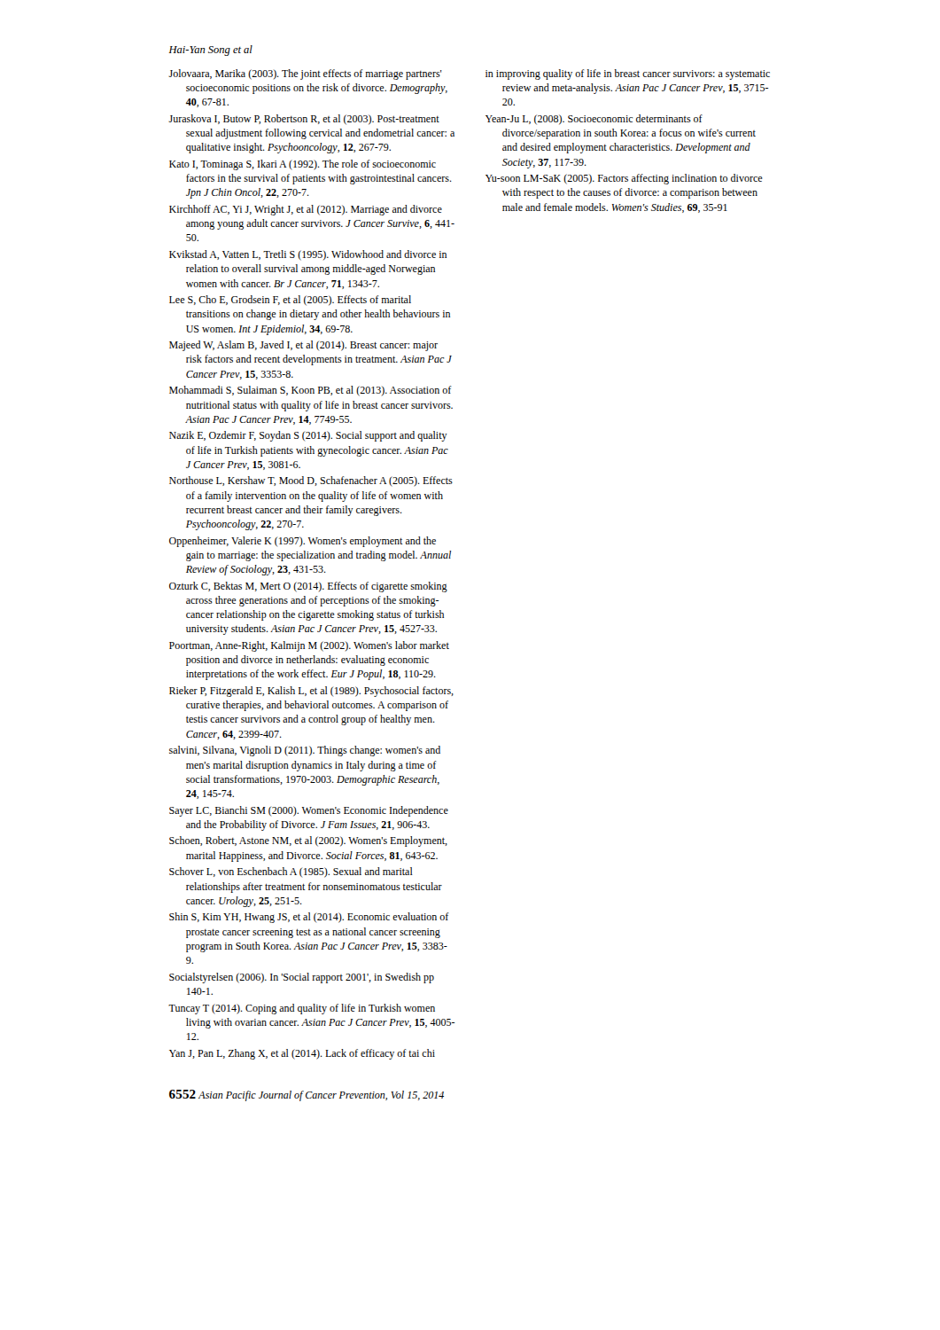Hai-Yan Song et al
Jolovaara, Marika (2003). The joint effects of marriage partners' socioeconomic positions on the risk of divorce. Demography, 40, 67-81.
Juraskova I, Butow P, Robertson R, et al (2003). Post-treatment sexual adjustment following cervical and endometrial cancer: a qualitative insight. Psychooncology, 12, 267-79.
Kato I, Tominaga S, Ikari A (1992). The role of socioeconomic factors in the survival of patients with gastrointestinal cancers. Jpn J Chin Oncol, 22, 270-7.
Kirchhoff AC, Yi J, Wright J, et al (2012). Marriage and divorce among young adult cancer survivors. J Cancer Survive, 6, 441-50.
Kvikstad A, Vatten L, Tretli S (1995). Widowhood and divorce in relation to overall survival among middle-aged Norwegian women with cancer. Br J Cancer, 71, 1343-7.
Lee S, Cho E, Grodsein F, et al (2005). Effects of marital transitions on change in dietary and other health behaviours in US women. Int J Epidemiol, 34, 69-78.
Majeed W, Aslam B, Javed I, et al (2014). Breast cancer: major risk factors and recent developments in treatment. Asian Pac J Cancer Prev, 15, 3353-8.
Mohammadi S, Sulaiman S, Koon PB, et al (2013). Association of nutritional status with quality of life in breast cancer survivors. Asian Pac J Cancer Prev, 14, 7749-55.
Nazik E, Ozdemir F, Soydan S (2014). Social support and quality of life in Turkish patients with gynecologic cancer. Asian Pac J Cancer Prev, 15, 3081-6.
Northouse L, Kershaw T, Mood D, Schafenacher A (2005). Effects of a family intervention on the quality of life of women with recurrent breast cancer and their family caregivers. Psychooncology, 22, 270-7.
Oppenheimer, Valerie K (1997). Women's employment and the gain to marriage: the specialization and trading model. Annual Review of Sociology, 23, 431-53.
Ozturk C, Bektas M, Mert O (2014). Effects of cigarette smoking across three generations and of perceptions of the smoking-cancer relationship on the cigarette smoking status of turkish university students. Asian Pac J Cancer Prev, 15, 4527-33.
Poortman, Anne-Right, Kalmijn M (2002). Women's labor market position and divorce in netherlands: evaluating economic interpretations of the work effect. Eur J Popul, 18, 110-29.
Rieker P, Fitzgerald E, Kalish L, et al (1989). Psychosocial factors, curative therapies, and behavioral outcomes. A comparison of testis cancer survivors and a control group of healthy men. Cancer, 64, 2399-407.
salvini, Silvana, Vignoli D (2011). Things change: women's and men's marital disruption dynamics in Italy during a time of social transformations, 1970-2003. Demographic Research, 24, 145-74.
Sayer LC, Bianchi SM (2000). Women's Economic Independence and the Probability of Divorce. J Fam Issues, 21, 906-43.
Schoen, Robert, Astone NM, et al (2002). Women's Employment, marital Happiness, and Divorce. Social Forces, 81, 643-62.
Schover L, von Eschenbach A (1985). Sexual and marital relationships after treatment for nonseminomatous testicular cancer. Urology, 25, 251-5.
Shin S, Kim YH, Hwang JS, et al (2014). Economic evaluation of prostate cancer screening test as a national cancer screening program in South Korea. Asian Pac J Cancer Prev, 15, 3383-9.
Socialstyrelsen (2006). In 'Social rapport 2001', in Swedish pp 140-1.
Tuncay T (2014). Coping and quality of life in Turkish women living with ovarian cancer. Asian Pac J Cancer Prev, 15, 4005-12.
Yan J, Pan L, Zhang X, et al (2014). Lack of efficacy of tai chi
in improving quality of life in breast cancer survivors: a systematic review and meta-analysis. Asian Pac J Cancer Prev, 15, 3715-20.
Yean-Ju L, (2008). Socioeconomic determinants of divorce/separation in south Korea: a focus on wife's current and desired employment characteristics. Development and Society, 37, 117-39.
Yu-soon LM-SaK (2005). Factors affecting inclination to divorce with respect to the causes of divorce: a comparison between male and female models. Women's Studies, 69, 35-91
6552 Asian Pacific Journal of Cancer Prevention, Vol 15, 2014